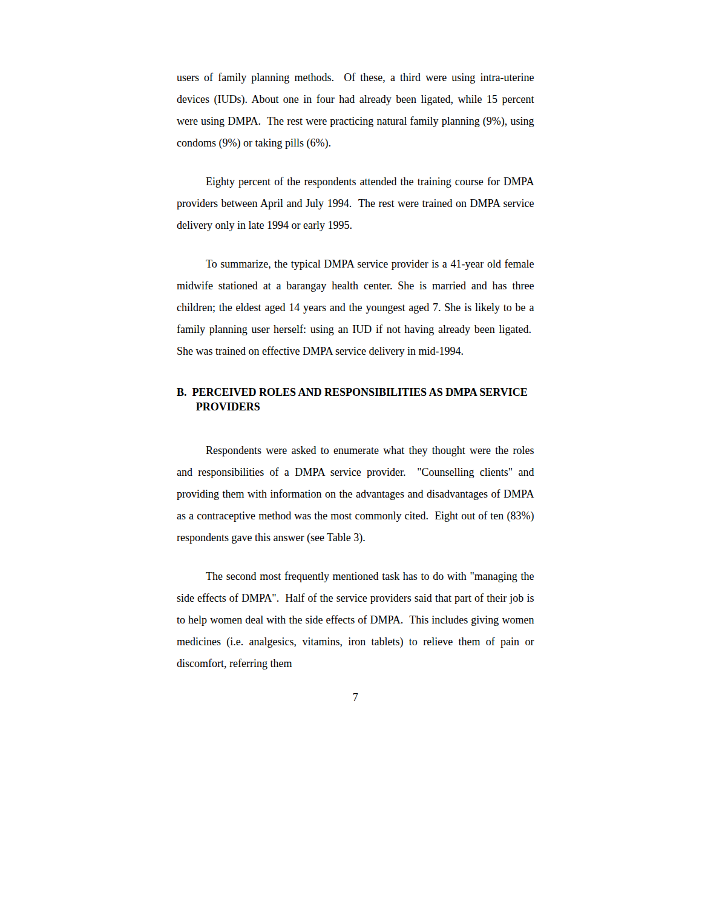users of family planning methods. Of these, a third were using intra-uterine devices (IUDs). About one in four had already been ligated, while 15 percent were using DMPA. The rest were practicing natural family planning (9%), using condoms (9%) or taking pills (6%).
Eighty percent of the respondents attended the training course for DMPA providers between April and July 1994. The rest were trained on DMPA service delivery only in late 1994 or early 1995.
To summarize, the typical DMPA service provider is a 41-year old female midwife stationed at a barangay health center. She is married and has three children; the eldest aged 14 years and the youngest aged 7. She is likely to be a family planning user herself: using an IUD if not having already been ligated. She was trained on effective DMPA service delivery in mid-1994.
B. PERCEIVED ROLES AND RESPONSIBILITIES AS DMPA SERVICE PROVIDERS
Respondents were asked to enumerate what they thought were the roles and responsibilities of a DMPA service provider. "Counselling clients" and providing them with information on the advantages and disadvantages of DMPA as a contraceptive method was the most commonly cited. Eight out of ten (83%) respondents gave this answer (see Table 3).
The second most frequently mentioned task has to do with "managing the side effects of DMPA". Half of the service providers said that part of their job is to help women deal with the side effects of DMPA. This includes giving women medicines (i.e. analgesics, vitamins, iron tablets) to relieve them of pain or discomfort, referring them
7